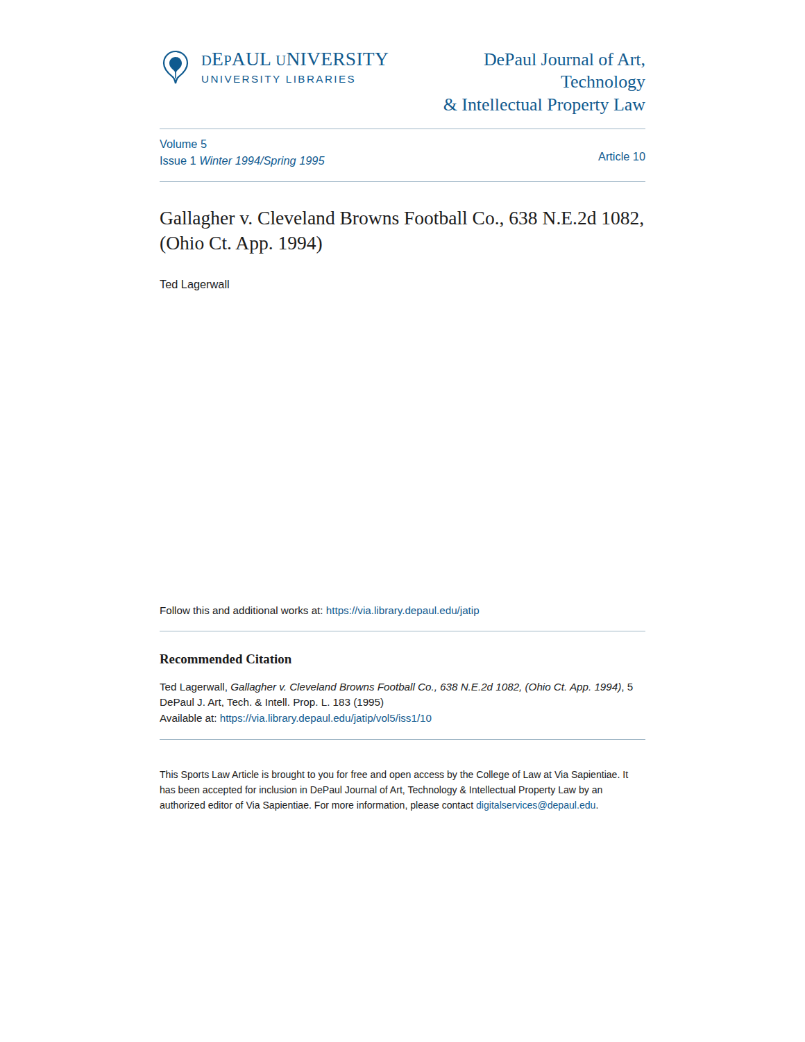DEPAUL UNIVERSITY
University Libraries
DePaul Journal of Art, Technology
& Intellectual Property Law
Volume 5 Issue 1 Winter 1994/Spring 1995
Article 10
Gallagher v. Cleveland Browns Football Co., 638 N.E.2d 1082,
(Ohio Ct. App. 1994)
Ted Lagerwall
Follow this and additional works at: https://via.library.depaul.edu/jatip
Recommended Citation
Ted Lagerwall, Gallagher v. Cleveland Browns Football Co., 638 N.E.2d 1082, (Ohio Ct. App. 1994), 5 DePaul J. Art, Tech. & Intell. Prop. L. 183 (1995)
Available at: https://via.library.depaul.edu/jatip/vol5/iss1/10
This Sports Law Article is brought to you for free and open access by the College of Law at Via Sapientiae. It has been accepted for inclusion in DePaul Journal of Art, Technology & Intellectual Property Law by an authorized editor of Via Sapientiae. For more information, please contact digitalservices@depaul.edu.